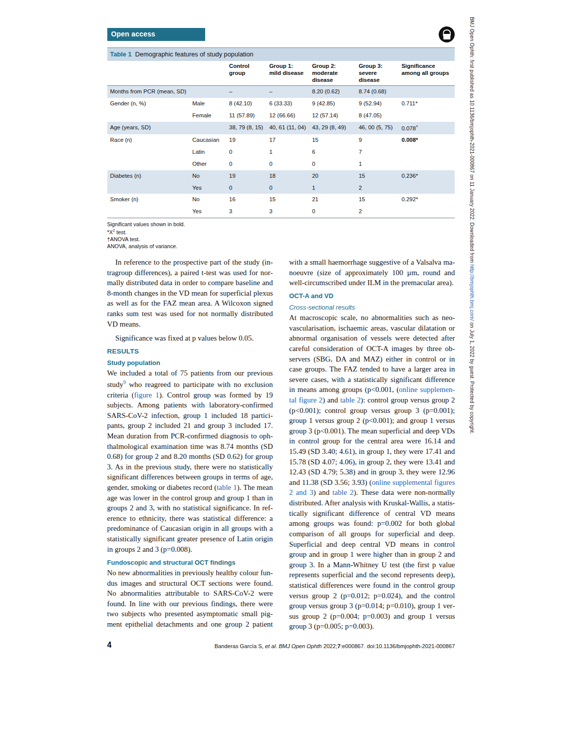BMJ Open Ophth: first published as 10.1136/bmjophth-2021-000867 on 11 January 2022. Downloaded from http://bmjophth.bmj.com/ on July 1, 2022 by guest. Protected by copyright.
Open access
Table 1 Demographic features of study population
| | | Control group | Group 1: mild disease | Group 2: moderate disease | Group 3: severe disease | Significance among all groups |
| --- | --- | --- | --- | --- | --- | --- |
| Months from PCR (mean, SD) | | – | – | 8.20 (0.62) | 8.74 (0.68) | |
| Gender (n, %) | Male | 8 (42.10) | 6 (33.33) | 9 (42.85) | 9 (52.94) | 0.711* |
| | Female | 11 (57.89) | 12 (66.66) | 12 (57.14) | 8 (47.05) | |
| Age (years, SD) | | 38, 79 (8, 15) | 40, 61 (11, 04) | 43, 29 (8, 49) | 46, 00 (5, 75) | 0.078 + |
| Race (n) | Caucasian | 19 | 17 | 15 | 9 | 0.008* |
| | Latin | 0 | 1 | 6 | 7 | |
| | Other | 0 | 0 | 0 | 1 | |
| Diabetes (n) | No | 19 | 18 | 20 | 15 | 0.236* |
| | Yes | 0 | 0 | 1 | 2 | |
| Smoker (n) | No | 16 | 15 | 21 | 15 | 0.292* |
| | Yes | 3 | 3 | 0 | 2 | |
Significant values shown in bold.
*X2 test.
†ANOVA test.
ANOVA, analysis of variance.
In reference to the prospective part of the study (intragroup differences), a paired t-test was used for normally distributed data in order to compare baseline and 8-month changes in the VD mean for superficial plexus as well as for the FAZ mean area. A Wilcoxon signed ranks sum test was used for not normally distributed VD means.
Significance was fixed at p values below 0.05.
Results
Study population
We included a total of 75 patients from our previous study9 who reagreed to participate with no exclusion criteria (figure 1). Control group was formed by 19 subjects. Among patients with laboratory-confirmed SARS-CoV-2 infection, group 1 included 18 participants, group 2 included 21 and group 3 included 17. Mean duration from PCR-confirmed diagnosis to ophthalmological examination time was 8.74 months (SD 0.68) for group 2 and 8.20 months (SD 0.62) for group 3. As in the previous study, there were no statistically significant differences between groups in terms of age, gender, smoking or diabetes record (table 1). The mean age was lower in the control group and group 1 than in groups 2 and 3, with no statistical significance. In reference to ethnicity, there was statistical difference: a predominance of Caucasian origin in all groups with a statistically significant greater presence of Latin origin in groups 2 and 3 (p=0.008).
Fundoscopic and structural OCT findings
No new abnormalities in previously healthy colour fundus images and structural OCT sections were found. No abnormalities attributable to SARS-CoV-2 were found. In line with our previous findings, there were two subjects who presented asymptomatic small pigment epithelial detachments and one group 2 patient with a small haemorrhage suggestive of a Valsalva manoeuvre (size of approximately 100 µm, round and well-circumscribed under ILM in the premacular area).
OCT-A and VD
Cross-sectional results
At macroscopic scale, no abnormalities such as neovascularisation, ischaemic areas, vascular dilatation or abnormal organisation of vessels were detected after careful consideration of OCT-A images by three observers (SBG, DA and MAZ) either in control or in case groups. The FAZ tended to have a larger area in severe cases, with a statistically significant difference in means among groups (p<0.001, (online supplemental figure 2) and table 2): control group versus group 2 (p<0.001); control group versus group 3 (p=0.001); group 1 versus group 2 (p<0.001); and group 1 versus group 3 (p<0.001). The mean superficial and deep VDs in control group for the central area were 16.14 and 15.49 (SD 3.40; 4.61), in group 1, they were 17.41 and 15.78 (SD 4.07; 4.06), in group 2, they were 13.41 and 12.43 (SD 4.79; 5.38) and in group 3, they were 12.96 and 11.38 (SD 3.56; 3.93) (online supplemental figures 2 and 3) and table 2). These data were non-normally distributed. After analysis with Kruskal-Wallis, a statistically significant difference of central VD means among groups was found: p=0.002 for both global comparison of all groups for superficial and deep. Superficial and deep central VD means in control group and in group 1 were higher than in group 2 and group 3. In a Mann-Whitney U test (the first p value represents superficial and the second represents deep), statistical differences were found in the control group versus group 2 (p=0.012; p=0.024), and the control group versus group 3 (p=0.014; p=0.010), group 1 versus group 2 (p=0.004; p=0.003) and group 1 versus group 3 (p=0.005; p=0.003).
4
Banderas García S, et al. BMJ Open Ophth 2022;7:e000867. doi:10.1136/bmjophth-2021-000867